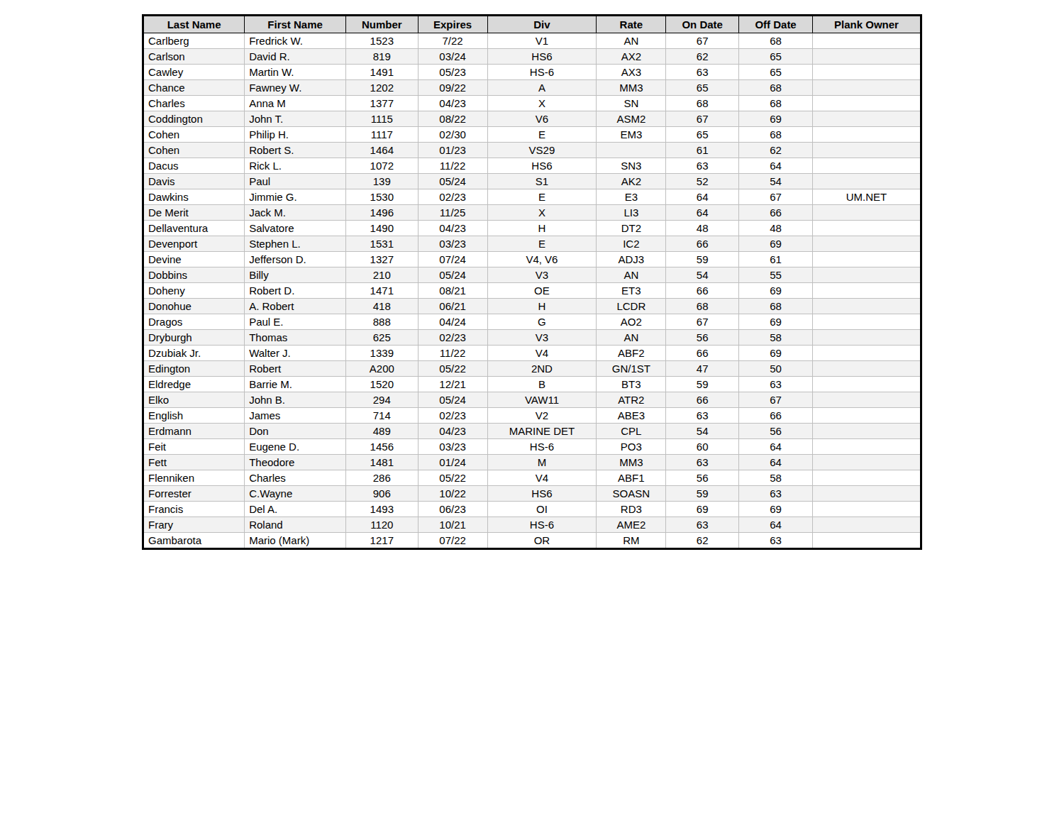Crew Roster
| Last Name | First Name | Number | Expires | Div | Rate | On Date | Off Date | Plank Owner |
| --- | --- | --- | --- | --- | --- | --- | --- | --- |
| Carlberg | Fredrick W. | 1523 | 7/22 | V1 | AN | 67 | 68 | |
| Carlson | David R. | 819 | 03/24 | HS6 | AX2 | 62 | 65 | |
| Cawley | Martin W. | 1491 | 05/23 | HS-6 | AX3 | 63 | 65 | |
| Chance | Fawney W. | 1202 | 09/22 | A | MM3 | 65 | 68 | |
| Charles | Anna M | 1377 | 04/23 | X | SN | 68 | 68 | |
| Coddington | John T. | 1115 | 08/22 | V6 | ASM2 | 67 | 69 | |
| Cohen | Philip H. | 1117 | 02/30 | E | EM3 | 65 | 68 | |
| Cohen | Robert S. | 1464 | 01/23 | VS29 | | 61 | 62 | |
| Dacus | Rick L. | 1072 | 11/22 | HS6 | SN3 | 63 | 64 | |
| Davis | Paul | 139 | 05/24 | S1 | AK2 | 52 | 54 | |
| Dawkins | Jimmie G. | 1530 | 02/23 | E | E3 | 64 | 67 | UM.NET |
| De Merit | Jack M. | 1496 | 11/25 | X | LI3 | 64 | 66 | |
| Dellaventura | Salvatore | 1490 | 04/23 | H | DT2 | 48 | 48 | |
| Devenport | Stephen L. | 1531 | 03/23 | E | IC2 | 66 | 69 | |
| Devine | Jefferson D. | 1327 | 07/24 | V4, V6 | ADJ3 | 59 | 61 | |
| Dobbins | Billy | 210 | 05/24 | V3 | AN | 54 | 55 | |
| Doheny | Robert D. | 1471 | 08/21 | OE | ET3 | 66 | 69 | |
| Donohue | A. Robert | 418 | 06/21 | H | LCDR | 68 | 68 | |
| Dragos | Paul E. | 888 | 04/24 | G | AO2 | 67 | 69 | |
| Dryburgh | Thomas | 625 | 02/23 | V3 | AN | 56 | 58 | |
| Dzubiak Jr. | Walter J. | 1339 | 11/22 | V4 | ABF2 | 66 | 69 | |
| Edington | Robert | A200 | 05/22 | 2ND | GN/1ST | 47 | 50 | |
| Eldredge | Barrie M. | 1520 | 12/21 | B | BT3 | 59 | 63 | |
| Elko | John B. | 294 | 05/24 | VAW11 | ATR2 | 66 | 67 | |
| English | James | 714 | 02/23 | V2 | ABE3 | 63 | 66 | |
| Erdmann | Don | 489 | 04/23 | MARINE DET | CPL | 54 | 56 | |
| Feit | Eugene D. | 1456 | 03/23 | HS-6 | PO3 | 60 | 64 | |
| Fett | Theodore | 1481 | 01/24 | M | MM3 | 63 | 64 | |
| Flenniken | Charles | 286 | 05/22 | V4 | ABF1 | 56 | 58 | |
| Forrester | C.Wayne | 906 | 10/22 | HS6 | SOASN | 59 | 63 | |
| Francis | Del A. | 1493 | 06/23 | OI | RD3 | 69 | 69 | |
| Frary | Roland | 1120 | 10/21 | HS-6 | AME2 | 63 | 64 | |
| Gambarota | Mario (Mark) | 1217 | 07/22 | OR | RM | 62 | 63 | |